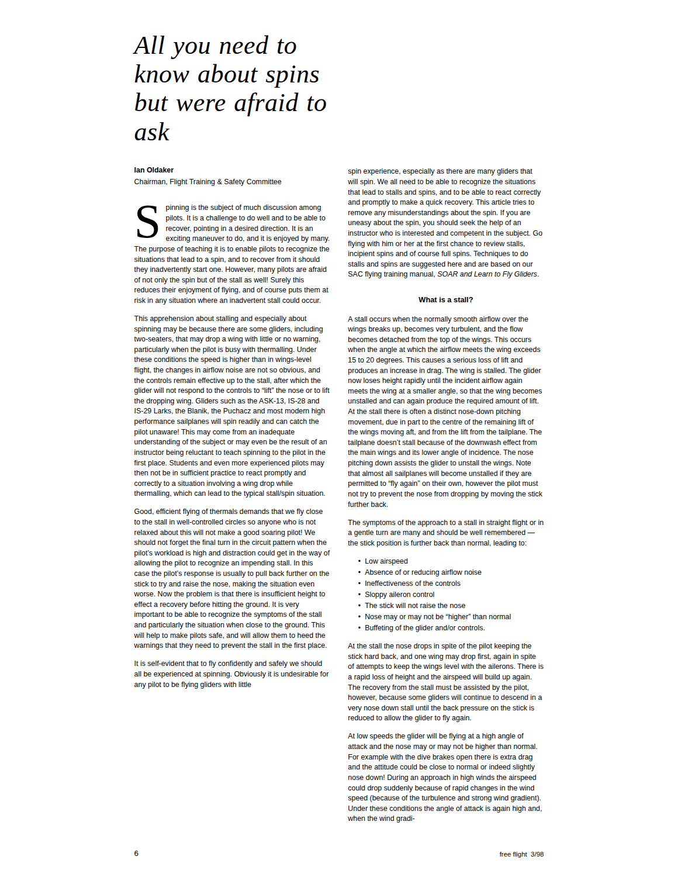All you need to know about spins but were afraid to ask
Ian Oldaker
Chairman, Flight Training & Safety Committee
Spinning is the subject of much discussion among pilots. It is a challenge to do well and to be able to recover, pointing in a desired direction. It is an exciting maneuver to do, and it is enjoyed by many. The purpose of teaching it is to enable pilots to recognize the situations that lead to a spin, and to recover from it should they inadvertently start one. However, many pilots are afraid of not only the spin but of the stall as well! Surely this reduces their enjoyment of flying, and of course puts them at risk in any situation where an inadvertent stall could occur.
This apprehension about stalling and especially about spinning may be because there are some gliders, including two-seaters, that may drop a wing with little or no warning, particularly when the pilot is busy with thermalling. Under these conditions the speed is higher than in wings-level flight, the changes in airflow noise are not so obvious, and the controls remain effective up to the stall, after which the glider will not respond to the controls to “lift” the nose or to lift the dropping wing. Gliders such as the ASK-13, IS-28 and IS-29 Larks, the Blanik, the Puchacz and most modern high performance sailplanes will spin readily and can catch the pilot unaware! This may come from an inadequate understanding of the subject or may even be the result of an instructor being reluctant to teach spinning to the pilot in the first place. Students and even more experienced pilots may then not be in sufficient practice to react promptly and correctly to a situation involving a wing drop while thermalling, which can lead to the typical stall/spin situation.
Good, efficient flying of thermals demands that we fly close to the stall in well-controlled circles so anyone who is not relaxed about this will not make a good soaring pilot! We should not forget the final turn in the circuit pattern when the pilot’s workload is high and distraction could get in the way of allowing the pilot to recognize an impending stall. In this case the pilot’s response is usually to pull back further on the stick to try and raise the nose, making the situation even worse. Now the problem is that there is insufficient height to effect a recovery before hitting the ground. It is very important to be able to recognize the symptoms of the stall and particularly the situation when close to the ground. This will help to make pilots safe, and will allow them to heed the warnings that they need to prevent the stall in the first place.
It is self-evident that to fly confidently and safely we should all be experienced at spinning. Obviously it is undesirable for any pilot to be flying gliders with little
spin experience, especially as there are many gliders that will spin. We all need to be able to recognize the situations that lead to stalls and spins, and to be able to react correctly and promptly to make a quick recovery. This article tries to remove any misunderstandings about the spin. If you are uneasy about the spin, you should seek the help of an instructor who is interested and competent in the subject. Go flying with him or her at the first chance to review stalls, incipient spins and of course full spins. Techniques to do stalls and spins are suggested here and are based on our SAC flying training manual, SOAR and Learn to Fly Gliders.
What is a stall?
A stall occurs when the normally smooth airflow over the wings breaks up, becomes very turbulent, and the flow becomes detached from the top of the wings. This occurs when the angle at which the airflow meets the wing exceeds 15 to 20 degrees. This causes a serious loss of lift and produces an increase in drag. The wing is stalled. The glider now loses height rapidly until the incident airflow again meets the wing at a smaller angle, so that the wing becomes unstalled and can again produce the required amount of lift. At the stall there is often a distinct nose-down pitching movement, due in part to the centre of the remaining lift of the wings moving aft, and from the lift from the tailplane. The tailplane doesn’t stall because of the downwash effect from the main wings and its lower angle of incidence. The nose pitching down assists the glider to unstall the wings. Note that almost all sailplanes will become unstalled if they are permitted to “fly again” on their own, however the pilot must not try to prevent the nose from dropping by moving the stick further back.
The symptoms of the approach to a stall in straight flight or in a gentle turn are many and should be well remembered — the stick position is further back than normal, leading to:
Low airspeed
Absence of or reducing airflow noise
Ineffectiveness of the controls
Sloppy aileron control
The stick will not raise the nose
Nose may or may not be “higher” than normal
Buffeting of the glider and/or controls.
At the stall the nose drops in spite of the pilot keeping the stick hard back, and one wing may drop first, again in spite of attempts to keep the wings level with the ailerons. There is a rapid loss of height and the airspeed will build up again. The recovery from the stall must be assisted by the pilot, however, because some gliders will continue to descend in a very nose down stall until the back pressure on the stick is reduced to allow the glider to fly again.
At low speeds the glider will be flying at a high angle of attack and the nose may or may not be higher than normal. For example with the dive brakes open there is extra drag and the attitude could be close to normal or indeed slightly nose down! During an approach in high winds the airspeed could drop suddenly because of rapid changes in the wind speed (because of the turbulence and strong wind gradient). Under these conditions the angle of attack is again high and, when the wind gradi-
6
free flight 3/98